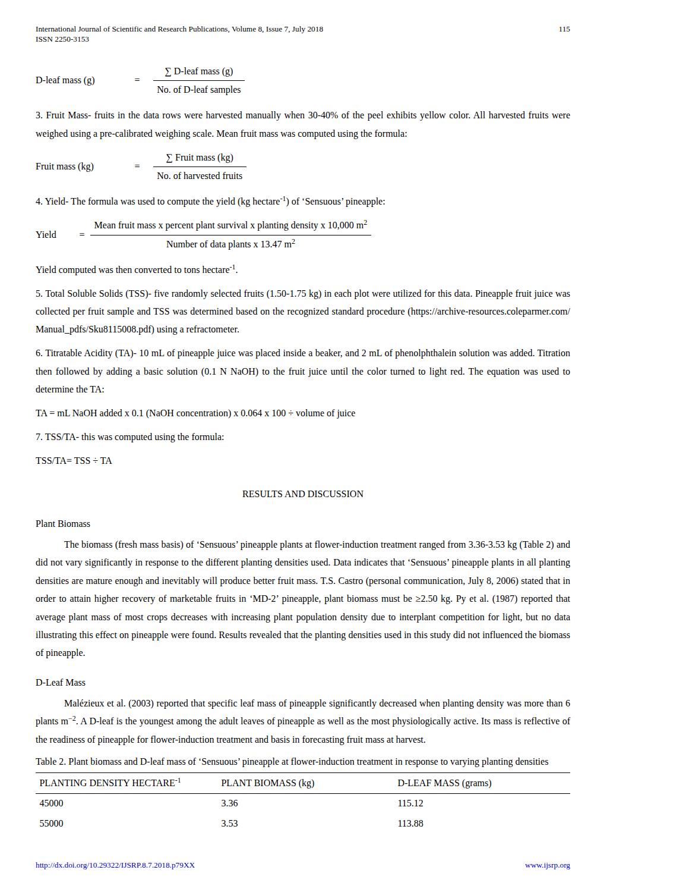International Journal of Scientific and Research Publications, Volume 8, Issue 7, July 2018
ISSN 2250-3153
115
D-leaf mass (g) = ∑ D-leaf mass (g) No. of D-leaf samples
3. Fruit Mass- fruits in the data rows were harvested manually when 30-40% of the peel exhibits yellow color. All harvested fruits were weighed using a pre-calibrated weighing scale. Mean fruit mass was computed using the formula:
Fruit mass (kg) = ∑ Fruit mass (kg) No. of harvested fruits
4. Yield- The formula was used to compute the yield (kg hectare-1) of ‘Sensuous’ pineapple:
Yield = Mean fruit mass x percent plant survival x planting density x 10,000 m2 Number of data plants x 13.47 m2
Yield computed was then converted to tons hectare-1.
5. Total Soluble Solids (TSS)- five randomly selected fruits (1.50-1.75 kg) in each plot were utilized for this data. Pineapple fruit juice was collected per fruit sample and TSS was determined based on the recognized standard procedure (https://archive-resources.coleparmer.com/Manual_pdfs/Sku8115008.pdf) using a refractometer.
6. Titratable Acidity (TA)- 10 mL of pineapple juice was placed inside a beaker, and 2 mL of phenolphthalein solution was added. Titration then followed by adding a basic solution (0.1 N NaOH) to the fruit juice until the color turned to light red. The equation was used to determine the TA:
TA = mL NaOH added x 0.1 (NaOH concentration) x 0.064 x 100 ÷ volume of juice
7. TSS/TA- this was computed using the formula:
TSS/TA= TSS ÷ TA
RESULTS AND DISCUSSION
Plant Biomass
The biomass (fresh mass basis) of ‘Sensuous’ pineapple plants at flower-induction treatment ranged from 3.36-3.53 kg (Table 2) and did not vary significantly in response to the different planting densities used. Data indicates that ‘Sensuous’ pineapple plants in all planting densities are mature enough and inevitably will produce better fruit mass. T.S. Castro (personal communication, July 8, 2006) stated that in order to attain higher recovery of marketable fruits in ‘MD-2’ pineapple, plant biomass must be ≥2.50 kg. Py et al. (1987) reported that average plant mass of most crops decreases with increasing plant population density due to interplant competition for light, but no data illustrating this effect on pineapple were found. Results revealed that the planting densities used in this study did not influenced the biomass of pineapple.
D-Leaf Mass
Malézieux et al. (2003) reported that specific leaf mass of pineapple significantly decreased when planting density was more than 6 plants m−2. A D-leaf is the youngest among the adult leaves of pineapple as well as the most physiologically active. Its mass is reflective of the readiness of pineapple for flower-induction treatment and basis in forecasting fruit mass at harvest.
Table 2. Plant biomass and D-leaf mass of ‘Sensuous’ pineapple at flower-induction treatment in response to varying planting densities
| PLANTING DENSITY HECTARE -1 | PLANT BIOMASS (kg) | D-LEAF MASS (grams) |
| --- | --- | --- |
| 45000 | 3.36 | 115.12 |
| 55000 | 3.53 | 113.88 |
http://dx.doi.org/10.29322/IJSRP.8.7.2018.p79XX
www.ijsrp.org